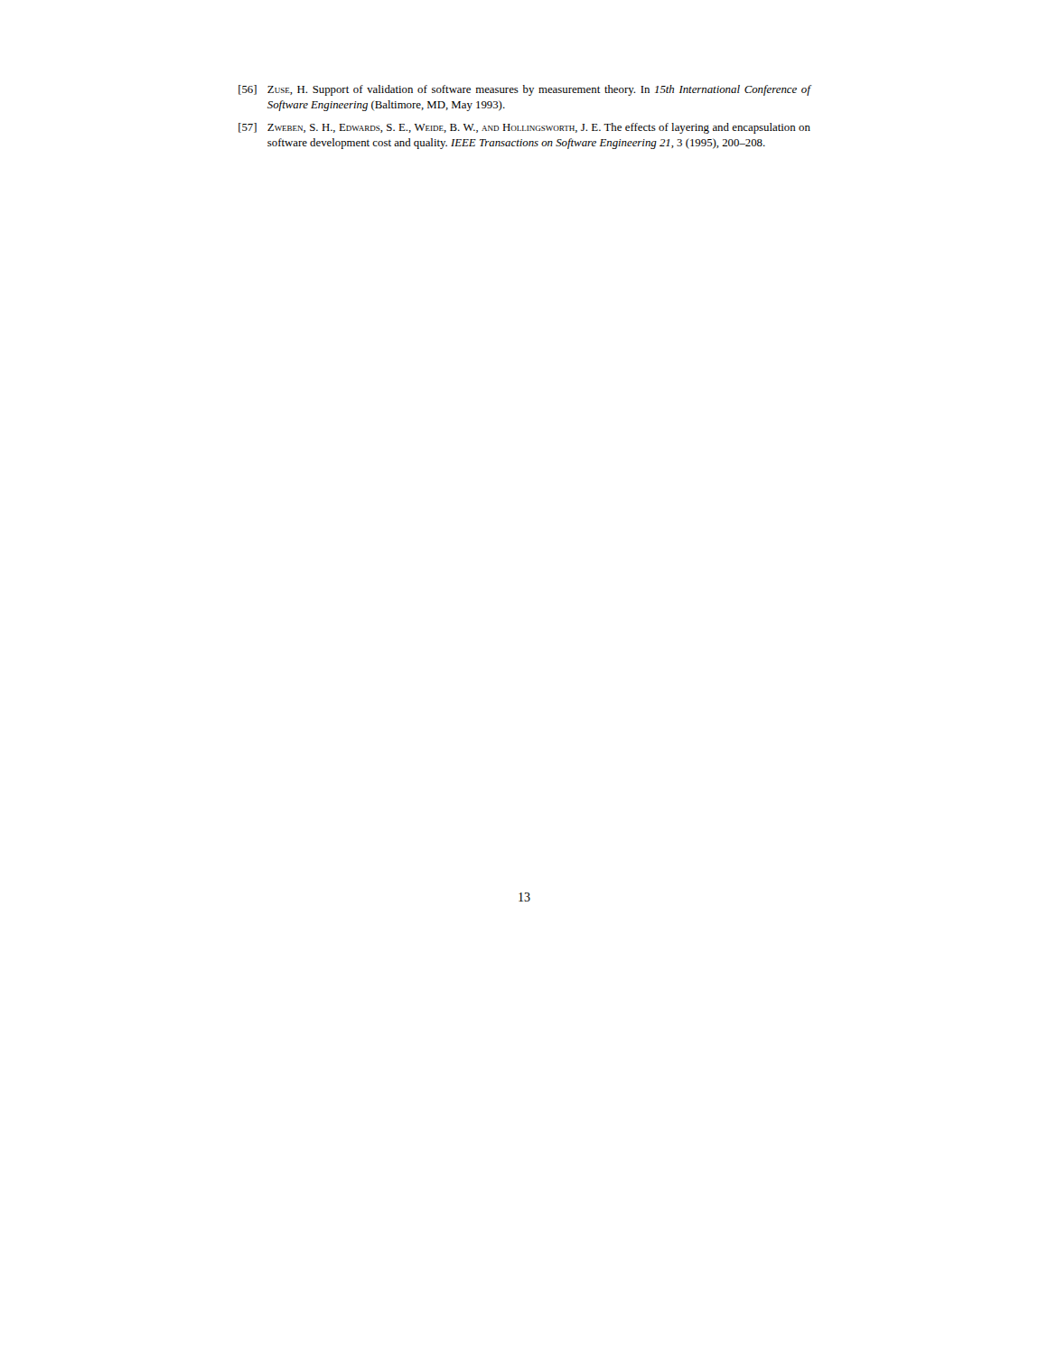[56] Zuse, H. Support of validation of software measures by measurement theory. In 15th International Conference of Software Engineering (Baltimore, MD, May 1993).
[57] Zweben, S. H., Edwards, S. E., Weide, B. W., and Hollingsworth, J. E. The effects of layering and encapsulation on software development cost and quality. IEEE Transactions on Software Engineering 21, 3 (1995), 200–208.
13